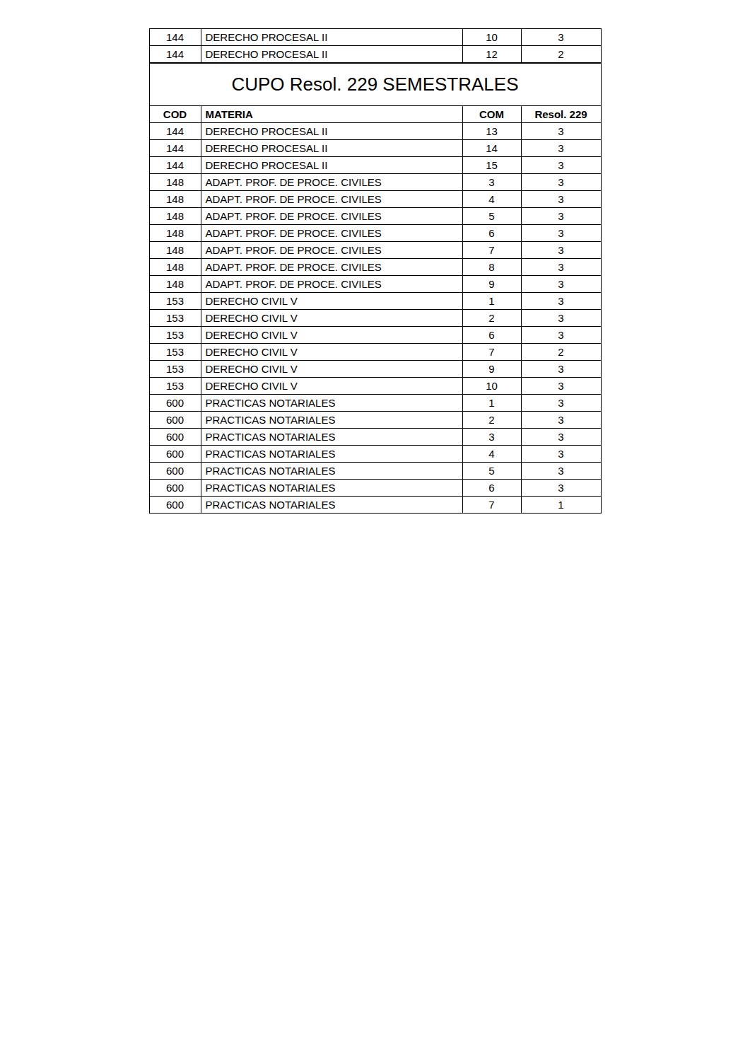| 144 | DERECHO PROCESAL II | 10 | 3 |
| 144 | DERECHO PROCESAL II | 12 | 2 |
| CUPO Resol. 229 SEMESTRALES |
| COD | MATERIA | COM | Resol. 229 |
| 144 | DERECHO PROCESAL II | 13 | 3 |
| 144 | DERECHO PROCESAL II | 14 | 3 |
| 144 | DERECHO PROCESAL II | 15 | 3 |
| 148 | ADAPT. PROF. DE PROCE. CIVILES | 3 | 3 |
| 148 | ADAPT. PROF. DE PROCE. CIVILES | 4 | 3 |
| 148 | ADAPT. PROF. DE PROCE. CIVILES | 5 | 3 |
| 148 | ADAPT. PROF. DE PROCE. CIVILES | 6 | 3 |
| 148 | ADAPT. PROF. DE PROCE. CIVILES | 7 | 3 |
| 148 | ADAPT. PROF. DE PROCE. CIVILES | 8 | 3 |
| 148 | ADAPT. PROF. DE PROCE. CIVILES | 9 | 3 |
| 153 | DERECHO CIVIL V | 1 | 3 |
| 153 | DERECHO CIVIL V | 2 | 3 |
| 153 | DERECHO CIVIL V | 6 | 3 |
| 153 | DERECHO CIVIL V | 7 | 2 |
| 153 | DERECHO CIVIL V | 9 | 3 |
| 153 | DERECHO CIVIL V | 10 | 3 |
| 600 | PRACTICAS NOTARIALES | 1 | 3 |
| 600 | PRACTICAS NOTARIALES | 2 | 3 |
| 600 | PRACTICAS NOTARIALES | 3 | 3 |
| 600 | PRACTICAS NOTARIALES | 4 | 3 |
| 600 | PRACTICAS NOTARIALES | 5 | 3 |
| 600 | PRACTICAS NOTARIALES | 6 | 3 |
| 600 | PRACTICAS NOTARIALES | 7 | 1 |